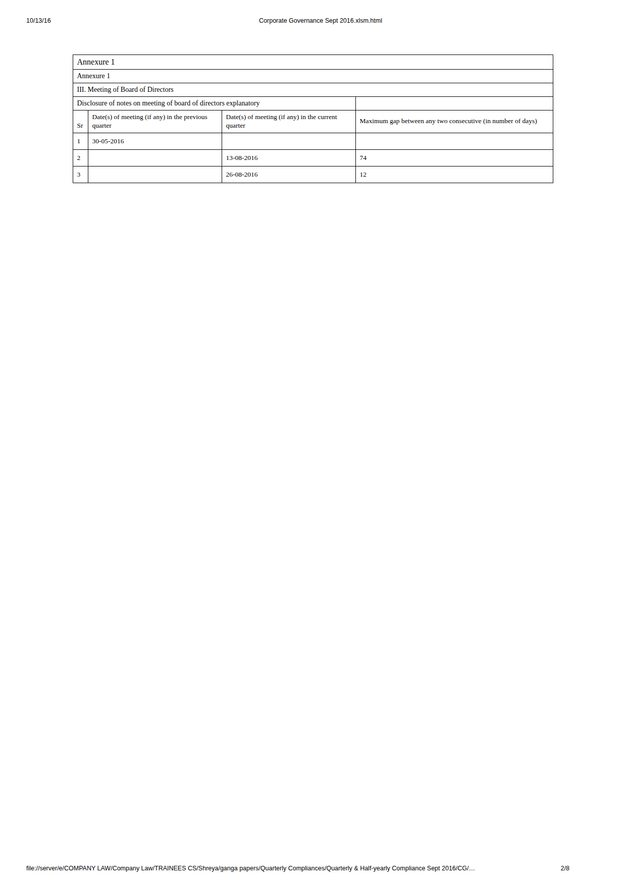10/13/16
Corporate Governance Sept 2016.xlsm.html
| Annexure 1 |
| Annexure 1 |
| III. Meeting of Board of Directors |
| Disclosure of notes on meeting of board of directors explanatory | |
| Sr | Date(s) of meeting (if any) in the previous quarter | Date(s) of meeting (if any) in the current quarter | Maximum gap between any two consecutive (in number of days) |
| 1 | 30-05-2016 | | |
| 2 | | 13-08-2016 | 74 |
| 3 | | 26-08-2016 | 12 |
file://server/e/COMPANY LAW/Company Law/TRAINEES CS/Shreya/ganga papers/Quarterly Compliances/Quarterly & Half-yearly Compliance Sept 2016/CG/…
2/8